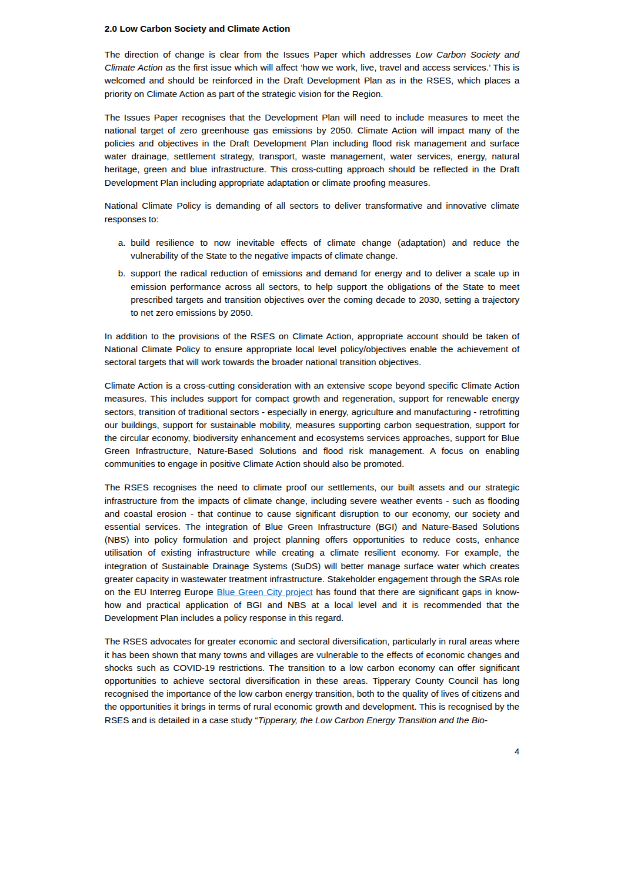2.0 Low Carbon Society and Climate Action
The direction of change is clear from the Issues Paper which addresses Low Carbon Society and Climate Action as the first issue which will affect ‘how we work, live, travel and access services.’ This is welcomed and should be reinforced in the Draft Development Plan as in the RSES, which places a priority on Climate Action as part of the strategic vision for the Region.
The Issues Paper recognises that the Development Plan will need to include measures to meet the national target of zero greenhouse gas emissions by 2050. Climate Action will impact many of the policies and objectives in the Draft Development Plan including flood risk management and surface water drainage, settlement strategy, transport, waste management, water services, energy, natural heritage, green and blue infrastructure. This cross-cutting approach should be reflected in the Draft Development Plan including appropriate adaptation or climate proofing measures.
National Climate Policy is demanding of all sectors to deliver transformative and innovative climate responses to:
build resilience to now inevitable effects of climate change (adaptation) and reduce the vulnerability of the State to the negative impacts of climate change.
support the radical reduction of emissions and demand for energy and to deliver a scale up in emission performance across all sectors, to help support the obligations of the State to meet prescribed targets and transition objectives over the coming decade to 2030, setting a trajectory to net zero emissions by 2050.
In addition to the provisions of the RSES on Climate Action, appropriate account should be taken of National Climate Policy to ensure appropriate local level policy/objectives enable the achievement of sectoral targets that will work towards the broader national transition objectives.
Climate Action is a cross-cutting consideration with an extensive scope beyond specific Climate Action measures. This includes support for compact growth and regeneration, support for renewable energy sectors, transition of traditional sectors - especially in energy, agriculture and manufacturing - retrofitting our buildings, support for sustainable mobility, measures supporting carbon sequestration, support for the circular economy, biodiversity enhancement and ecosystems services approaches, support for Blue Green Infrastructure, Nature-Based Solutions and flood risk management. A focus on enabling communities to engage in positive Climate Action should also be promoted.
The RSES recognises the need to climate proof our settlements, our built assets and our strategic infrastructure from the impacts of climate change, including severe weather events - such as flooding and coastal erosion - that continue to cause significant disruption to our economy, our society and essential services. The integration of Blue Green Infrastructure (BGI) and Nature-Based Solutions (NBS) into policy formulation and project planning offers opportunities to reduce costs, enhance utilisation of existing infrastructure while creating a climate resilient economy. For example, the integration of Sustainable Drainage Systems (SuDS) will better manage surface water which creates greater capacity in wastewater treatment infrastructure. Stakeholder engagement through the SRAs role on the EU Interreg Europe Blue Green City project has found that there are significant gaps in know-how and practical application of BGI and NBS at a local level and it is recommended that the Development Plan includes a policy response in this regard.
The RSES advocates for greater economic and sectoral diversification, particularly in rural areas where it has been shown that many towns and villages are vulnerable to the effects of economic changes and shocks such as COVID-19 restrictions. The transition to a low carbon economy can offer significant opportunities to achieve sectoral diversification in these areas. Tipperary County Council has long recognised the importance of the low carbon energy transition, both to the quality of lives of citizens and the opportunities it brings in terms of rural economic growth and development. This is recognised by the RSES and is detailed in a case study “Tipperary, the Low Carbon Energy Transition and the Bio-
4